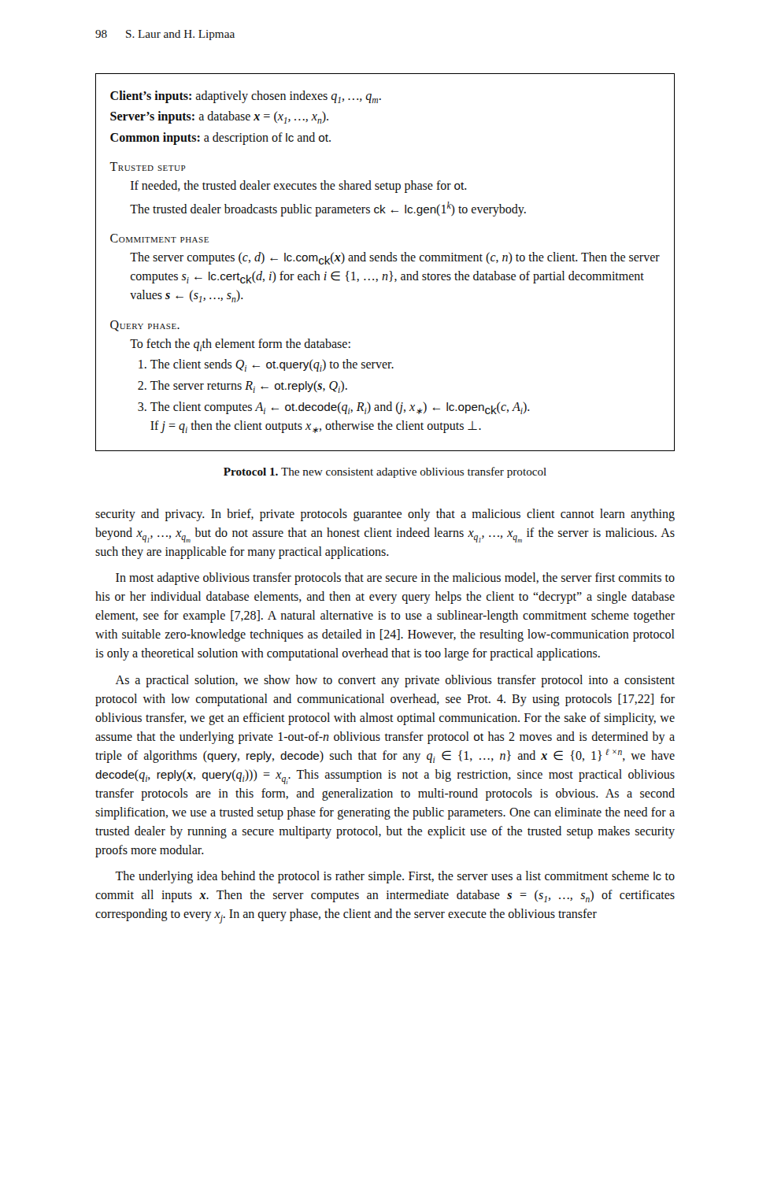98 S. Laur and H. Lipmaa
Client’s inputs: adaptively chosen indexes q1, …, qm.
Server’s inputs: a database x = (x1, …, xn).
Common inputs: a description of lc and ot.
Trusted setup
If needed, the trusted dealer executes the shared setup phase for ot.
The trusted dealer broadcasts public parameters ck ← lc.gen(1k) to everybody.
Commitment phase
The server computes (c, d) ← lc.comck(x) and sends the commitment (c, n) to the client. Then the server computes si ← lc.certck(d, i) for each i ∈ {1, …, n}, and stores the database of partial decommitment values s ← (s1, …, sn).
Query phase.
To fetch the qith element form the database:
The client sends Qi ← ot.query(qi) to the server.
The server returns Ri ← ot.reply(s, Qi).
The client computes Ai ← ot.decode(qi, Ri) and (j, x∗) ← lc.openck(c, Ai).
If j = qi then the client outputs x∗, otherwise the client outputs ⊥.
Protocol 1. The new consistent adaptive oblivious transfer protocol
security and privacy. In brief, private protocols guarantee only that a malicious client cannot learn anything beyond xq1, …, xqm but do not assure that an honest client indeed learns xq1, …, xqm if the server is malicious. As such they are inapplicable for many practical applications.
In most adaptive oblivious transfer protocols that are secure in the malicious model, the server first commits to his or her individual database elements, and then at every query helps the client to “decrypt” a single database element, see for example [7,28]. A natural alternative is to use a sublinear-length commitment scheme together with suitable zero-knowledge techniques as detailed in [24]. However, the resulting low-communication protocol is only a theoretical solution with computational overhead that is too large for practical applications.
As a practical solution, we show how to convert any private oblivious transfer protocol into a consistent protocol with low computational and communicational overhead, see Prot. 4. By using protocols [17,22] for oblivious transfer, we get an efficient protocol with almost optimal communication. For the sake of simplicity, we assume that the underlying private 1-out-of-n oblivious transfer protocol ot has 2 moves and is determined by a triple of algorithms (query, reply, decode) such that for any qi ∈ {1, …, n} and x ∈ {0, 1}ℓ×n, we have decode(qi, reply(x, query(qi))) = xqi. This assumption is not a big restriction, since most practical oblivious transfer protocols are in this form, and generalization to multi-round protocols is obvious. As a second simplification, we use a trusted setup phase for generating the public parameters. One can eliminate the need for a trusted dealer by running a secure multiparty protocol, but the explicit use of the trusted setup makes security proofs more modular.
The underlying idea behind the protocol is rather simple. First, the server uses a list commitment scheme lc to commit all inputs x. Then the server computes an intermediate database s = (s1, …, sn) of certificates corresponding to every xj. In an query phase, the client and the server execute the oblivious transfer